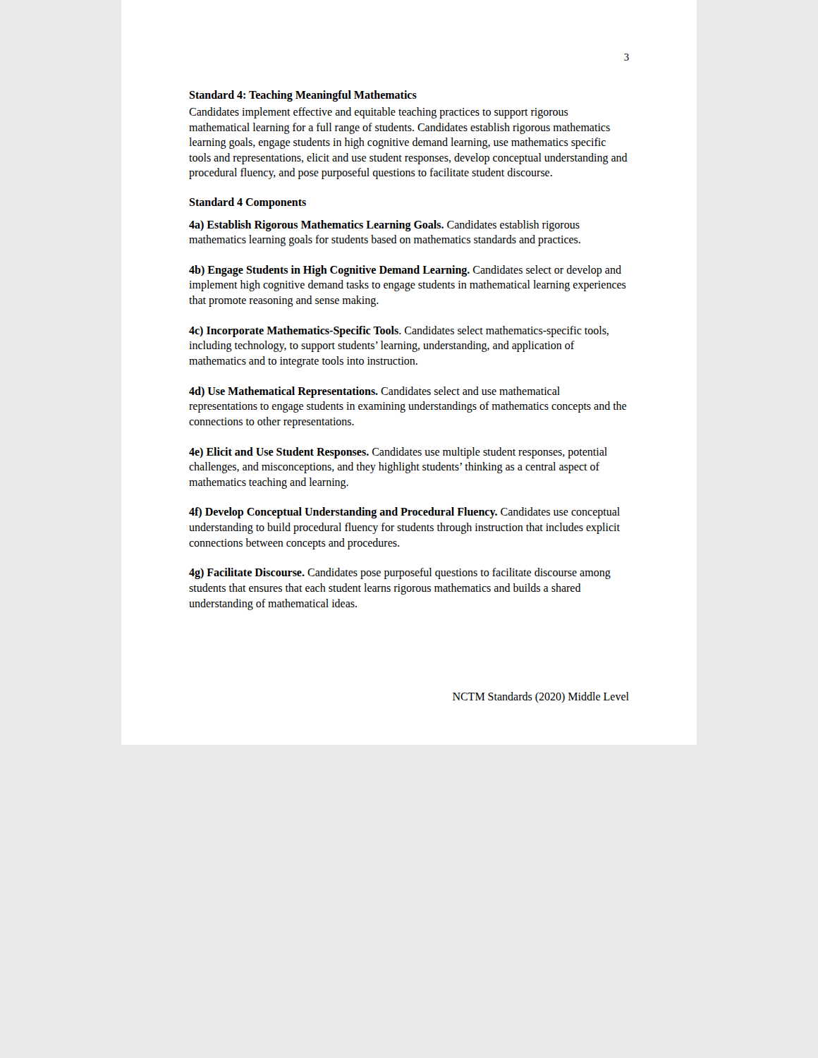3
Standard 4: Teaching Meaningful Mathematics
Candidates implement effective and equitable teaching practices to support rigorous mathematical learning for a full range of students. Candidates establish rigorous mathematics learning goals, engage students in high cognitive demand learning, use mathematics specific tools and representations, elicit and use student responses, develop conceptual understanding and procedural fluency, and pose purposeful questions to facilitate student discourse.
Standard 4 Components
4a) Establish Rigorous Mathematics Learning Goals. Candidates establish rigorous mathematics learning goals for students based on mathematics standards and practices.
4b) Engage Students in High Cognitive Demand Learning. Candidates select or develop and implement high cognitive demand tasks to engage students in mathematical learning experiences that promote reasoning and sense making.
4c) Incorporate Mathematics-Specific Tools. Candidates select mathematics-specific tools, including technology, to support students’ learning, understanding, and application of mathematics and to integrate tools into instruction.
4d) Use Mathematical Representations. Candidates select and use mathematical representations to engage students in examining understandings of mathematics concepts and the connections to other representations.
4e) Elicit and Use Student Responses. Candidates use multiple student responses, potential challenges, and misconceptions, and they highlight students’ thinking as a central aspect of mathematics teaching and learning.
4f) Develop Conceptual Understanding and Procedural Fluency. Candidates use conceptual understanding to build procedural fluency for students through instruction that includes explicit connections between concepts and procedures.
4g) Facilitate Discourse. Candidates pose purposeful questions to facilitate discourse among students that ensures that each student learns rigorous mathematics and builds a shared understanding of mathematical ideas.
NCTM Standards (2020) Middle Level